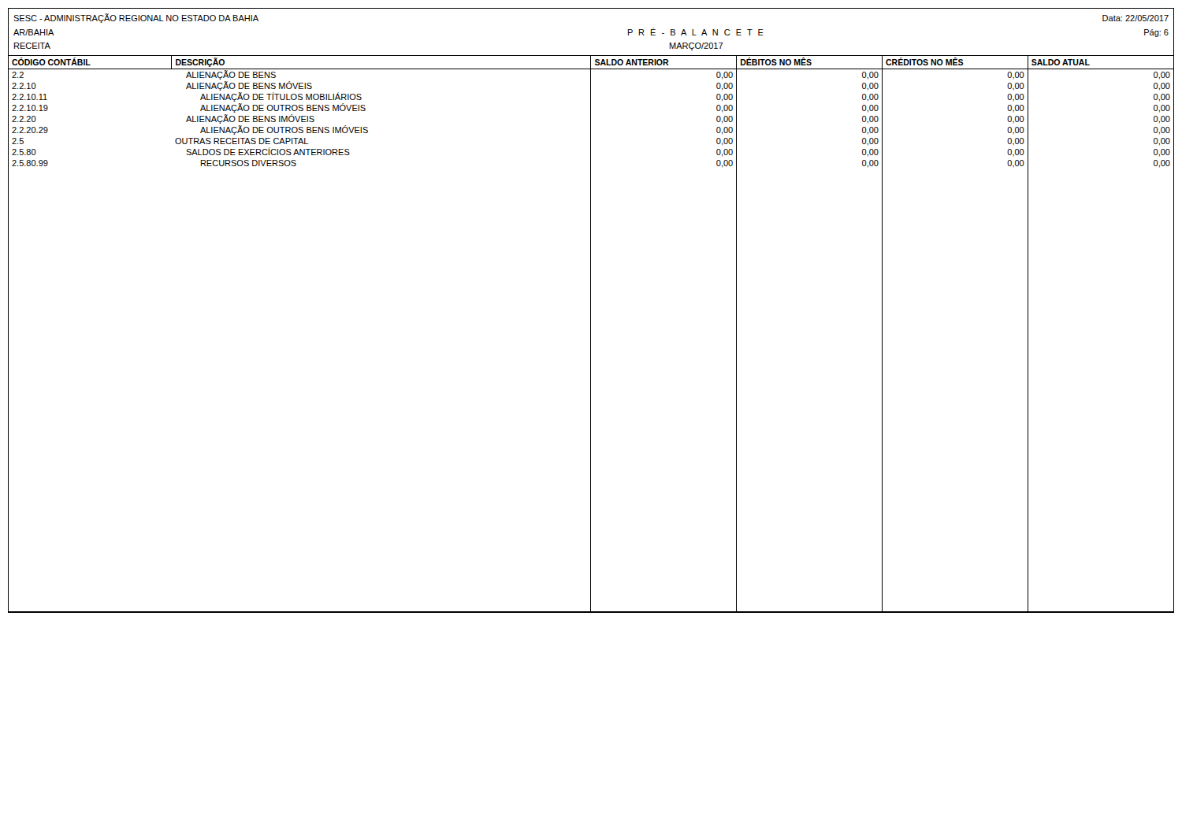SESC - ADMINISTRAÇÃO REGIONAL NO ESTADO DA BAHIA
AR/BAHIA
RECEITA
P R É - B A L A N C E T E
MARÇO/2017
Data: 22/05/2017
Pág: 6
| CÓDIGO CONTÁBIL | DESCRIÇÃO | SALDO ANTERIOR | DÉBITOS NO MÊS | CRÉDITOS NO MÊS | SALDO ATUAL |
| --- | --- | --- | --- | --- | --- |
| 2.2 | ALIENAÇÃO DE BENS | 0,00 | 0,00 | 0,00 | 0,00 |
| 2.2.10 | ALIENAÇÃO DE BENS MÓVEIS | 0,00 | 0,00 | 0,00 | 0,00 |
| 2.2.10.11 | ALIENAÇÃO DE TÍTULOS MOBILIÁRIOS | 0,00 | 0,00 | 0,00 | 0,00 |
| 2.2.10.19 | ALIENAÇÃO DE OUTROS BENS MÓVEIS | 0,00 | 0,00 | 0,00 | 0,00 |
| 2.2.20 | ALIENAÇÃO DE BENS IMÓVEIS | 0,00 | 0,00 | 0,00 | 0,00 |
| 2.2.20.29 | ALIENAÇÃO DE OUTROS BENS IMÓVEIS | 0,00 | 0,00 | 0,00 | 0,00 |
| 2.5 | OUTRAS RECEITAS DE CAPITAL | 0,00 | 0,00 | 0,00 | 0,00 |
| 2.5.80 | SALDOS DE EXERCÍCIOS ANTERIORES | 0,00 | 0,00 | 0,00 | 0,00 |
| 2.5.80.99 | RECURSOS DIVERSOS | 0,00 | 0,00 | 0,00 | 0,00 |